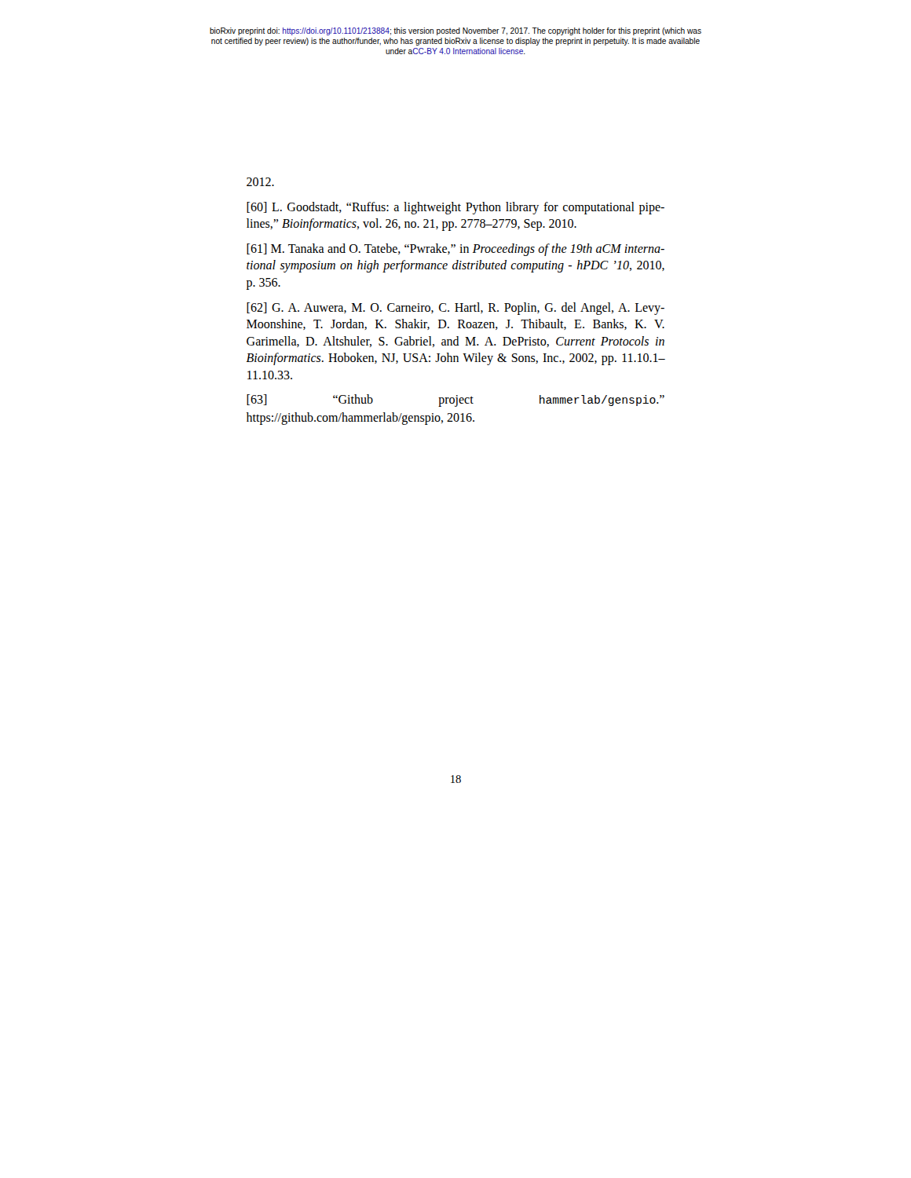bioRxiv preprint doi: https://doi.org/10.1101/213884; this version posted November 7, 2017. The copyright holder for this preprint (which was not certified by peer review) is the author/funder, who has granted bioRxiv a license to display the preprint in perpetuity. It is made available under aCC-BY 4.0 International license.
2012.
[60] L. Goodstadt, “Ruffus: a lightweight Python library for computational pipelines,” Bioinformatics, vol. 26, no. 21, pp. 2778–2779, Sep. 2010.
[61] M. Tanaka and O. Tatebe, “Pwrake,” in Proceedings of the 19th aCM international symposium on high performance distributed computing - hPDC ’10, 2010, p. 356.
[62] G. A. Auwera, M. O. Carneiro, C. Hartl, R. Poplin, G. del Angel, A. Levy-Moonshine, T. Jordan, K. Shakir, D. Roazen, J. Thibault, E. Banks, K. V. Garimella, D. Altshuler, S. Gabriel, and M. A. DePristo, Current Protocols in Bioinformatics. Hoboken, NJ, USA: John Wiley & Sons, Inc., 2002, pp. 11.10.1–11.10.33.
[63] “Github project hammerlab/genspio.” https://github.com/hammerlab/genspio, 2016.
18